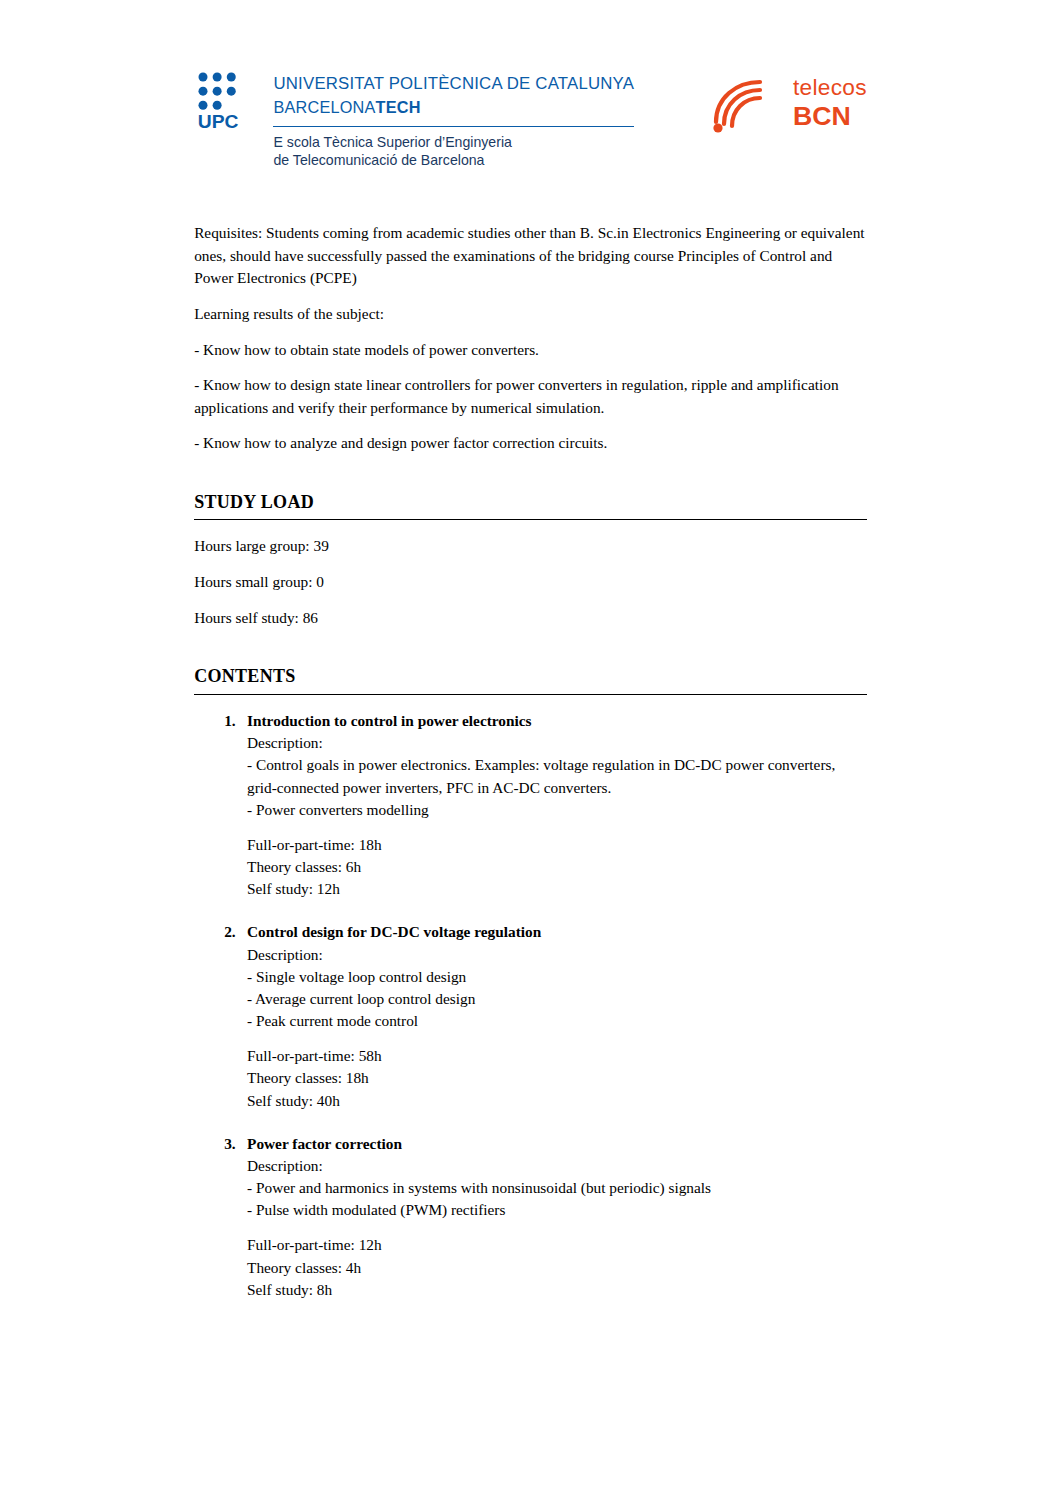UPC
UNIVERSITAT POLITÈCNICA DE CATALUNYA
BARCELONATECH
E scola Tècnica Superior d’Enginyeria
de Telecomunicació de Barcelona
telecos BCN
Requisites: Students coming from academic studies other than B. Sc.in Electronics Engineering or equivalent ones, should have successfully passed the examinations of the bridging course Principles of Control and Power Electronics (PCPE)
Learning results of the subject:
- Know how to obtain state models of power converters.
- Know how to design state linear controllers for power converters in regulation, ripple and amplification applications and verify their performance by numerical simulation.
- Know how to analyze and design power factor correction circuits.
STUDY LOAD
Hours large group: 39
Hours small group: 0
Hours self study: 86
CONTENTS
Introduction to control in power electronics
Description: - Control goals in power electronics. Examples: voltage regulation in DC-DC power converters, grid-connected power inverters, PFC in AC-DC converters. - Power converters modelling
Full-or-part-time: 18h Theory classes: 6h Self study: 12h
Control design for DC-DC voltage regulation
Description: - Single voltage loop control design - Average current loop control design - Peak current mode control
Full-or-part-time: 58h Theory classes: 18h Self study: 40h
Power factor correction
Description: - Power and harmonics in systems with nonsinusoidal (but periodic) signals - Pulse width modulated (PWM) rectifiers
Full-or-part-time: 12h Theory classes: 4h Self study: 8h